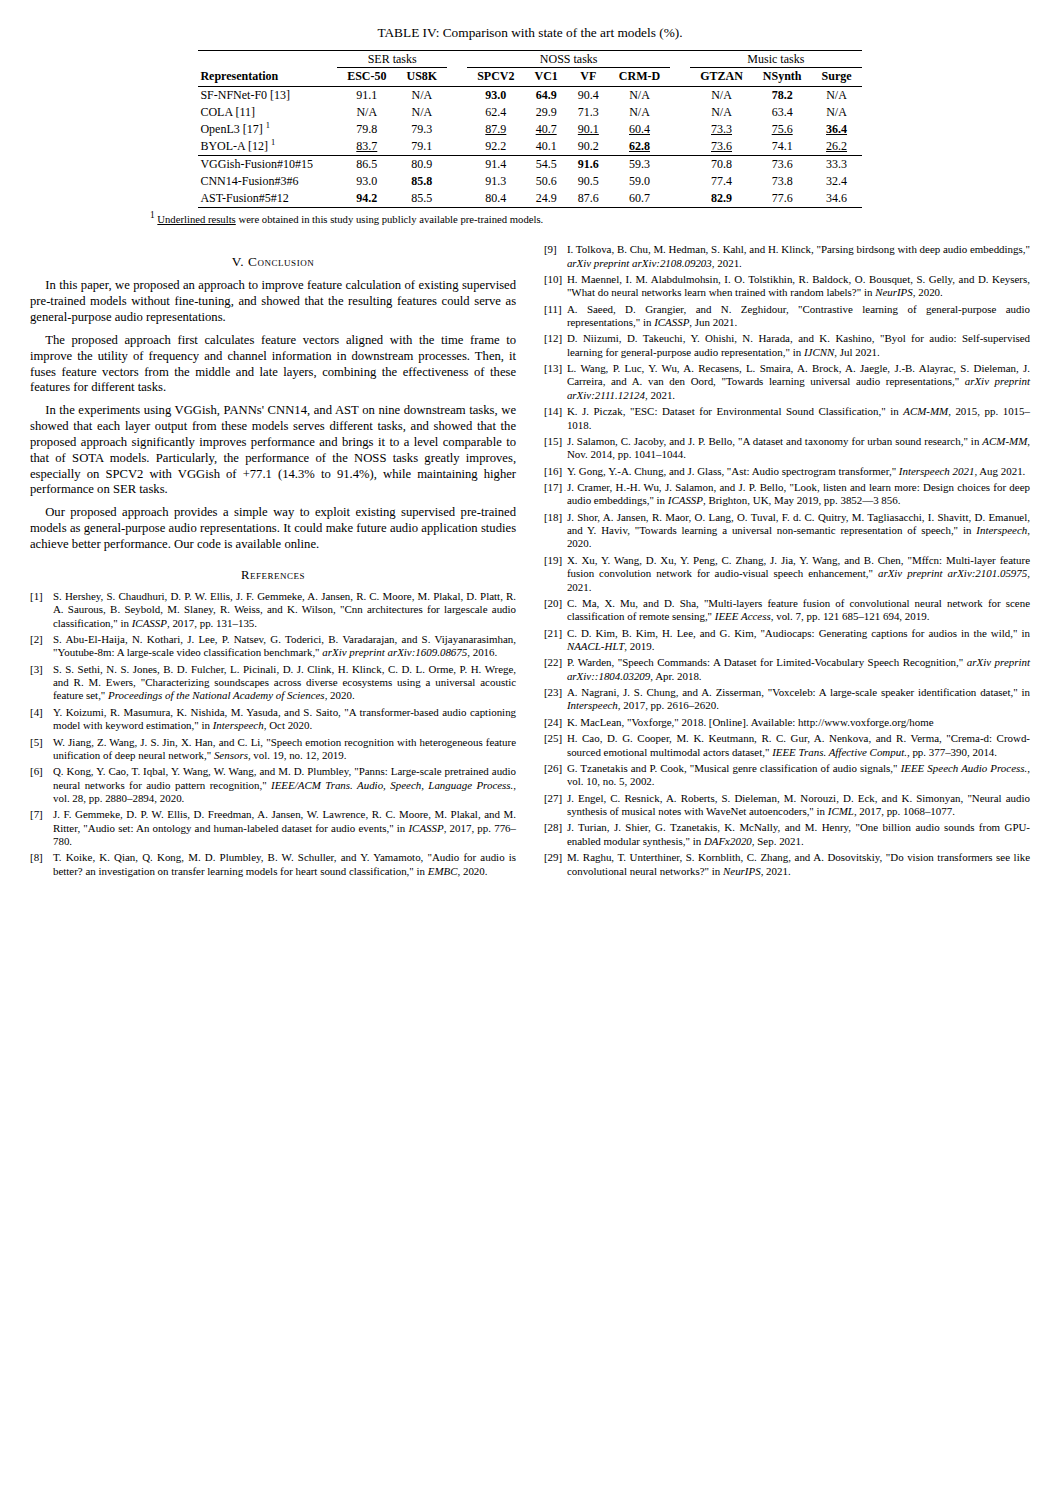TABLE IV: Comparison with state of the art models (%).
| | SER tasks | | NOSS tasks | | Music tasks |
| --- | --- | --- | --- | --- | --- |
| Representation | ESC-50 | US8K | | SPCV2 | VC1 | VF | CRM-D | | GTZAN | NSynth | Surge |
| SF-NFNet-F0 [13] | 91.1 | N/A | | 93.0 | 64.9 | 90.4 | N/A | | N/A | 78.2 | N/A |
| COLA [11] | N/A | N/A | | 62.4 | 29.9 | 71.3 | N/A | | N/A | 63.4 | N/A |
| OpenL3 [17] 1 | 79.8 | 79.3 | | 87.9 | 40.7 | 90.1 | 60.4 | | 73.3 | 75.6 | 36.4 |
| BYOL-A [12] 1 | 83.7 | 79.1 | | 92.2 | 40.1 | 90.2 | 62.8 | | 73.6 | 74.1 | 26.2 |
| VGGish-Fusion#10#15 | 86.5 | 80.9 | | 91.4 | 54.5 | 91.6 | 59.3 | | 70.8 | 73.6 | 33.3 |
| CNN14-Fusion#3#6 | 93.0 | 85.8 | | 91.3 | 50.6 | 90.5 | 59.0 | | 77.4 | 73.8 | 32.4 |
| AST-Fusion#5#12 | 94.2 | 85.5 | | 80.4 | 24.9 | 87.6 | 60.7 | | 82.9 | 77.6 | 34.6 |
1 Underlined results were obtained in this study using publicly available pre-trained models.
V. Conclusion
In this paper, we proposed an approach to improve feature calculation of existing supervised pre-trained models without fine-tuning, and showed that the resulting features could serve as general-purpose audio representations.
The proposed approach first calculates feature vectors aligned with the time frame to improve the utility of frequency and channel information in downstream processes. Then, it fuses feature vectors from the middle and late layers, combining the effectiveness of these features for different tasks.
In the experiments using VGGish, PANNs' CNN14, and AST on nine downstream tasks, we showed that each layer output from these models serves different tasks, and showed that the proposed approach significantly improves performance and brings it to a level comparable to that of SOTA models. Particularly, the performance of the NOSS tasks greatly improves, especially on SPCV2 with VGGish of +77.1 (14.3% to 91.4%), while maintaining higher performance on SER tasks.
Our proposed approach provides a simple way to exploit existing supervised pre-trained models as general-purpose audio representations. It could make future audio application studies achieve better performance. Our code is available online.
References
S. Hershey, S. Chaudhuri, D. P. W. Ellis, J. F. Gemmeke, A. Jansen, R. C. Moore, M. Plakal, D. Platt, R. A. Saurous, B. Seybold, M. Slaney, R. Weiss, and K. Wilson, "Cnn architectures for largescale audio classification," in ICASSP, 2017, pp. 131–135.
S. Abu-El-Haija, N. Kothari, J. Lee, P. Natsev, G. Toderici, B. Varadarajan, and S. Vijayanarasimhan, "Youtube-8m: A large-scale video classification benchmark," arXiv preprint arXiv:1609.08675, 2016.
S. S. Sethi, N. S. Jones, B. D. Fulcher, L. Picinali, D. J. Clink, H. Klinck, C. D. L. Orme, P. H. Wrege, and R. M. Ewers, "Characterizing soundscapes across diverse ecosystems using a universal acoustic feature set," Proceedings of the National Academy of Sciences, 2020.
Y. Koizumi, R. Masumura, K. Nishida, M. Yasuda, and S. Saito, "A transformer-based audio captioning model with keyword estimation," in Interspeech, Oct 2020.
W. Jiang, Z. Wang, J. S. Jin, X. Han, and C. Li, "Speech emotion recognition with heterogeneous feature unification of deep neural network," Sensors, vol. 19, no. 12, 2019.
Q. Kong, Y. Cao, T. Iqbal, Y. Wang, W. Wang, and M. D. Plumbley, "Panns: Large-scale pretrained audio neural networks for audio pattern recognition," IEEE/ACM Trans. Audio, Speech, Language Process., vol. 28, pp. 2880–2894, 2020.
J. F. Gemmeke, D. P. W. Ellis, D. Freedman, A. Jansen, W. Lawrence, R. C. Moore, M. Plakal, and M. Ritter, "Audio set: An ontology and human-labeled dataset for audio events," in ICASSP, 2017, pp. 776–780.
T. Koike, K. Qian, Q. Kong, M. D. Plumbley, B. W. Schuller, and Y. Yamamoto, "Audio for audio is better? an investigation on transfer learning models for heart sound classification," in EMBC, 2020.
I. Tolkova, B. Chu, M. Hedman, S. Kahl, and H. Klinck, "Parsing birdsong with deep audio embeddings," arXiv preprint arXiv:2108.09203, 2021.
H. Maennel, I. M. Alabdulmohsin, I. O. Tolstikhin, R. Baldock, O. Bousquet, S. Gelly, and D. Keysers, "What do neural networks learn when trained with random labels?" in NeurIPS, 2020.
A. Saeed, D. Grangier, and N. Zeghidour, "Contrastive learning of general-purpose audio representations," in ICASSP, Jun 2021.
D. Niizumi, D. Takeuchi, Y. Ohishi, N. Harada, and K. Kashino, "Byol for audio: Self-supervised learning for general-purpose audio representation," in IJCNN, Jul 2021.
L. Wang, P. Luc, Y. Wu, A. Recasens, L. Smaira, A. Brock, A. Jaegle, J.-B. Alayrac, S. Dieleman, J. Carreira, and A. van den Oord, "Towards learning universal audio representations," arXiv preprint arXiv:2111.12124, 2021.
K. J. Piczak, "ESC: Dataset for Environmental Sound Classification," in ACM-MM, 2015, pp. 1015–1018.
J. Salamon, C. Jacoby, and J. P. Bello, "A dataset and taxonomy for urban sound research," in ACM-MM, Nov. 2014, pp. 1041–1044.
Y. Gong, Y.-A. Chung, and J. Glass, "Ast: Audio spectrogram transformer," Interspeech 2021, Aug 2021.
J. Cramer, H.-H. Wu, J. Salamon, and J. P. Bello, "Look, listen and learn more: Design choices for deep audio embeddings," in ICASSP, Brighton, UK, May 2019, pp. 3852—3 856.
J. Shor, A. Jansen, R. Maor, O. Lang, O. Tuval, F. d. C. Quitry, M. Tagliasacchi, I. Shavitt, D. Emanuel, and Y. Haviv, "Towards learning a universal non-semantic representation of speech," in Interspeech, 2020.
X. Xu, Y. Wang, D. Xu, Y. Peng, C. Zhang, J. Jia, Y. Wang, and B. Chen, "Mffcn: Multi-layer feature fusion convolution network for audio-visual speech enhancement," arXiv preprint arXiv:2101.05975, 2021.
C. Ma, X. Mu, and D. Sha, "Multi-layers feature fusion of convolutional neural network for scene classification of remote sensing," IEEE Access, vol. 7, pp. 121 685–121 694, 2019.
C. D. Kim, B. Kim, H. Lee, and G. Kim, "Audiocaps: Generating captions for audios in the wild," in NAACL-HLT, 2019.
P. Warden, "Speech Commands: A Dataset for Limited-Vocabulary Speech Recognition," arXiv preprint arXiv::1804.03209, Apr. 2018.
A. Nagrani, J. S. Chung, and A. Zisserman, "Voxceleb: A large-scale speaker identification dataset," in Interspeech, 2017, pp. 2616–2620.
K. MacLean, "Voxforge," 2018. [Online]. Available: http://www.voxforge.org/home
H. Cao, D. G. Cooper, M. K. Keutmann, R. C. Gur, A. Nenkova, and R. Verma, "Crema-d: Crowd-sourced emotional multimodal actors dataset," IEEE Trans. Affective Comput., pp. 377–390, 2014.
G. Tzanetakis and P. Cook, "Musical genre classification of audio signals," IEEE Speech Audio Process., vol. 10, no. 5, 2002.
J. Engel, C. Resnick, A. Roberts, S. Dieleman, M. Norouzi, D. Eck, and K. Simonyan, "Neural audio synthesis of musical notes with WaveNet autoencoders," in ICML, 2017, pp. 1068–1077.
J. Turian, J. Shier, G. Tzanetakis, K. McNally, and M. Henry, "One billion audio sounds from GPU-enabled modular synthesis," in DAFx2020, Sep. 2021.
M. Raghu, T. Unterthiner, S. Kornblith, C. Zhang, and A. Dosovitskiy, "Do vision transformers see like convolutional neural networks?" in NeurIPS, 2021.